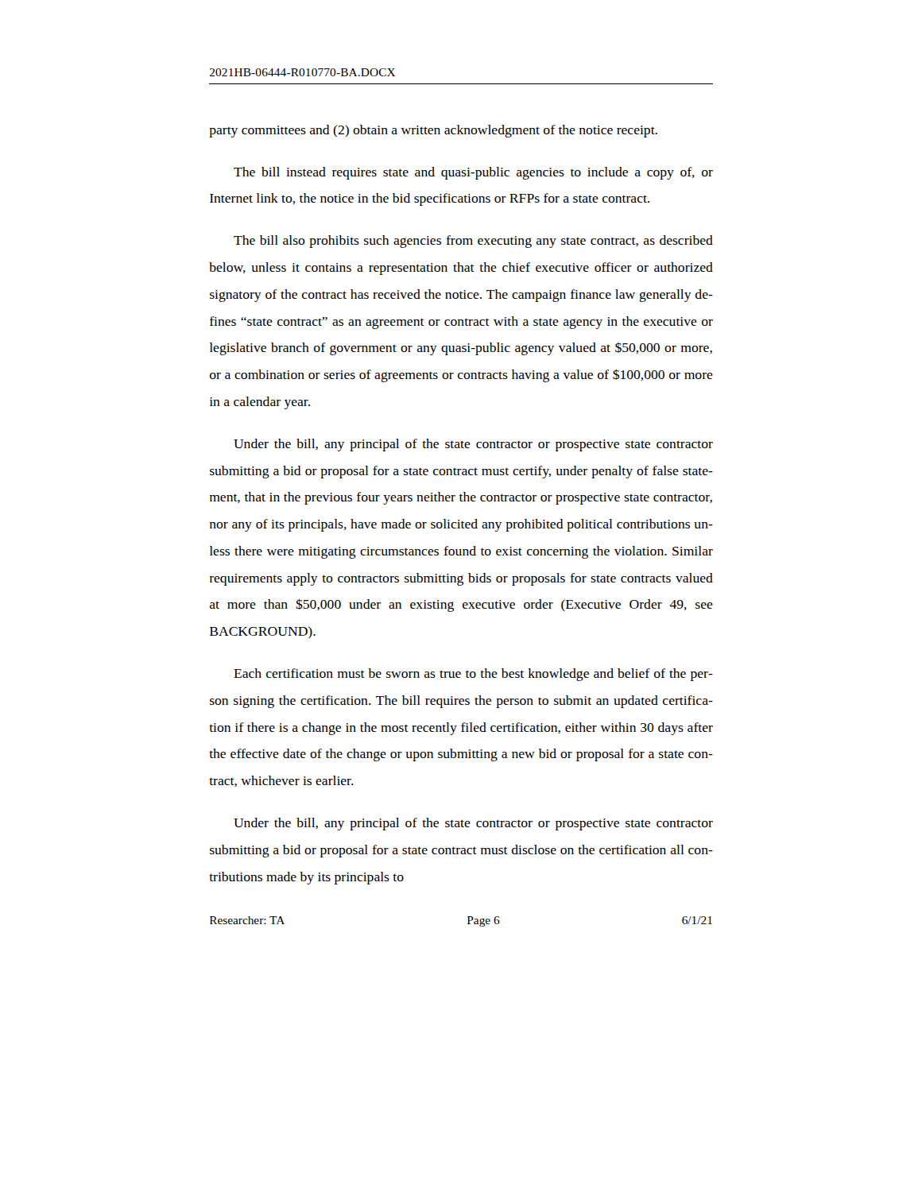2021HB-06444-R010770-BA.DOCX
party committees and (2) obtain a written acknowledgment of the notice receipt.
The bill instead requires state and quasi-public agencies to include a copy of, or Internet link to, the notice in the bid specifications or RFPs for a state contract.
The bill also prohibits such agencies from executing any state contract, as described below, unless it contains a representation that the chief executive officer or authorized signatory of the contract has received the notice. The campaign finance law generally defines “state contract” as an agreement or contract with a state agency in the executive or legislative branch of government or any quasi-public agency valued at $50,000 or more, or a combination or series of agreements or contracts having a value of $100,000 or more in a calendar year.
Under the bill, any principal of the state contractor or prospective state contractor submitting a bid or proposal for a state contract must certify, under penalty of false statement, that in the previous four years neither the contractor or prospective state contractor, nor any of its principals, have made or solicited any prohibited political contributions unless there were mitigating circumstances found to exist concerning the violation. Similar requirements apply to contractors submitting bids or proposals for state contracts valued at more than $50,000 under an existing executive order (Executive Order 49, see BACKGROUND).
Each certification must be sworn as true to the best knowledge and belief of the person signing the certification. The bill requires the person to submit an updated certification if there is a change in the most recently filed certification, either within 30 days after the effective date of the change or upon submitting a new bid or proposal for a state contract, whichever is earlier.
Under the bill, any principal of the state contractor or prospective state contractor submitting a bid or proposal for a state contract must disclose on the certification all contributions made by its principals to
Researcher: TA Page 6 6/1/21